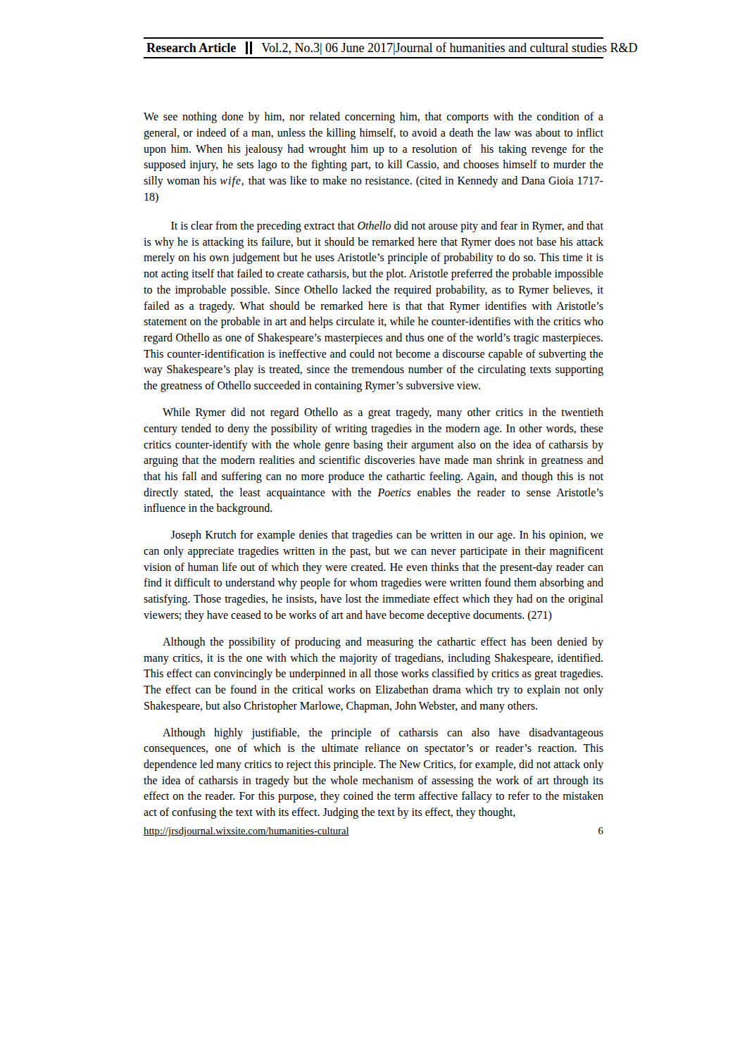Research Article
Vol.2, No.3| 06 June 2017|Journal of humanities and cultural studies R&D
We see nothing done by him, nor related concerning him, that comports with the condition of a general, or indeed of a man, unless the killing himself, to avoid a death the law was about to inflict upon him. When his jealousy had wrought him up to a resolution of his taking revenge for the supposed injury, he sets lago to the fighting part, to kill Cassio, and chooses himself to murder the silly woman his wife, that was like to make no resistance. (cited in Kennedy and Dana Gioia 1717-18)
It is clear from the preceding extract that Othello did not arouse pity and fear in Rymer, and that is why he is attacking its failure, but it should be remarked here that Rymer does not base his attack merely on his own judgement but he uses Aristotle’s principle of probability to do so. This time it is not acting itself that failed to create catharsis, but the plot. Aristotle preferred the probable impossible to the improbable possible. Since Othello lacked the required probability, as to Rymer believes, it failed as a tragedy. What should be remarked here is that that Rymer identifies with Aristotle’s statement on the probable in art and helps circulate it, while he counter-identifies with the critics who regard Othello as one of Shakespeare’s masterpieces and thus one of the world’s tragic masterpieces. This counter-identification is ineffective and could not become a discourse capable of subverting the way Shakespeare’s play is treated, since the tremendous number of the circulating texts supporting the greatness of Othello succeeded in containing Rymer’s subversive view.
While Rymer did not regard Othello as a great tragedy, many other critics in the twentieth century tended to deny the possibility of writing tragedies in the modern age. In other words, these critics counter-identify with the whole genre basing their argument also on the idea of catharsis by arguing that the modern realities and scientific discoveries have made man shrink in greatness and that his fall and suffering can no more produce the cathartic feeling. Again, and though this is not directly stated, the least acquaintance with the Poetics enables the reader to sense Aristotle’s influence in the background.
Joseph Krutch for example denies that tragedies can be written in our age. In his opinion, we can only appreciate tragedies written in the past, but we can never participate in their magnificent vision of human life out of which they were created. He even thinks that the present-day reader can find it difficult to understand why people for whom tragedies were written found them absorbing and satisfying. Those tragedies, he insists, have lost the immediate effect which they had on the original viewers; they have ceased to be works of art and have become deceptive documents. (271)
Although the possibility of producing and measuring the cathartic effect has been denied by many critics, it is the one with which the majority of tragedians, including Shakespeare, identified. This effect can convincingly be underpinned in all those works classified by critics as great tragedies. The effect can be found in the critical works on Elizabethan drama which try to explain not only Shakespeare, but also Christopher Marlowe, Chapman, John Webster, and many others.
Although highly justifiable, the principle of catharsis can also have disadvantageous consequences, one of which is the ultimate reliance on spectator’s or reader’s reaction. This dependence led many critics to reject this principle. The New Critics, for example, did not attack only the idea of catharsis in tragedy but the whole mechanism of assessing the work of art through its effect on the reader. For this purpose, they coined the term affective fallacy to refer to the mistaken act of confusing the text with its effect. Judging the text by its effect, they thought,
http://jrsdjournal.wixsite.com/humanities-cultural 6